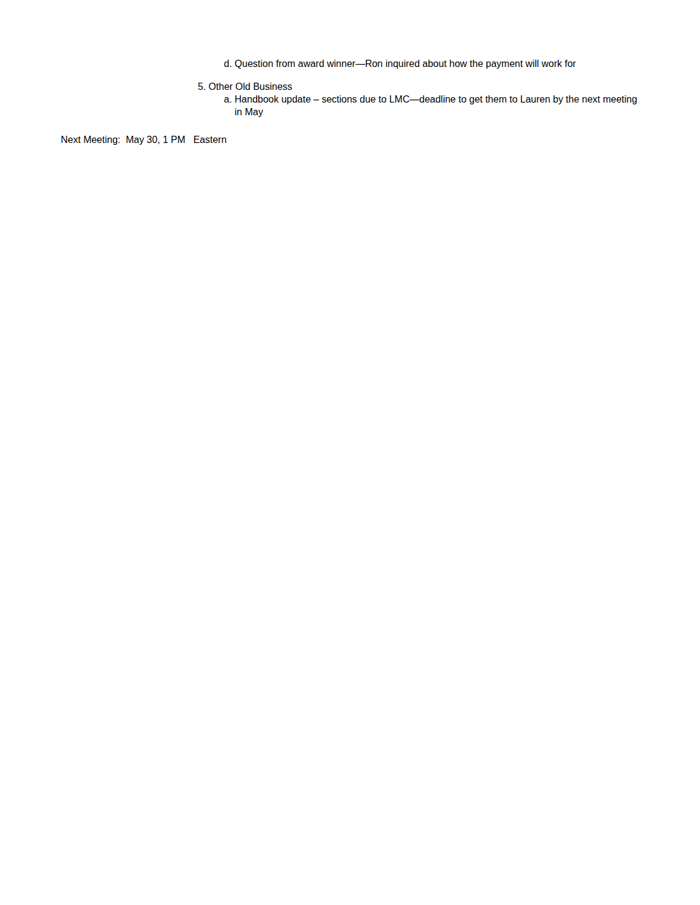Question from award winner—Ron inquired about how the payment will work for
Other Old Business
Handbook update – sections due to LMC—deadline to get them to Lauren by the next meeting in May
Next Meeting: May 30, 1 PM Eastern